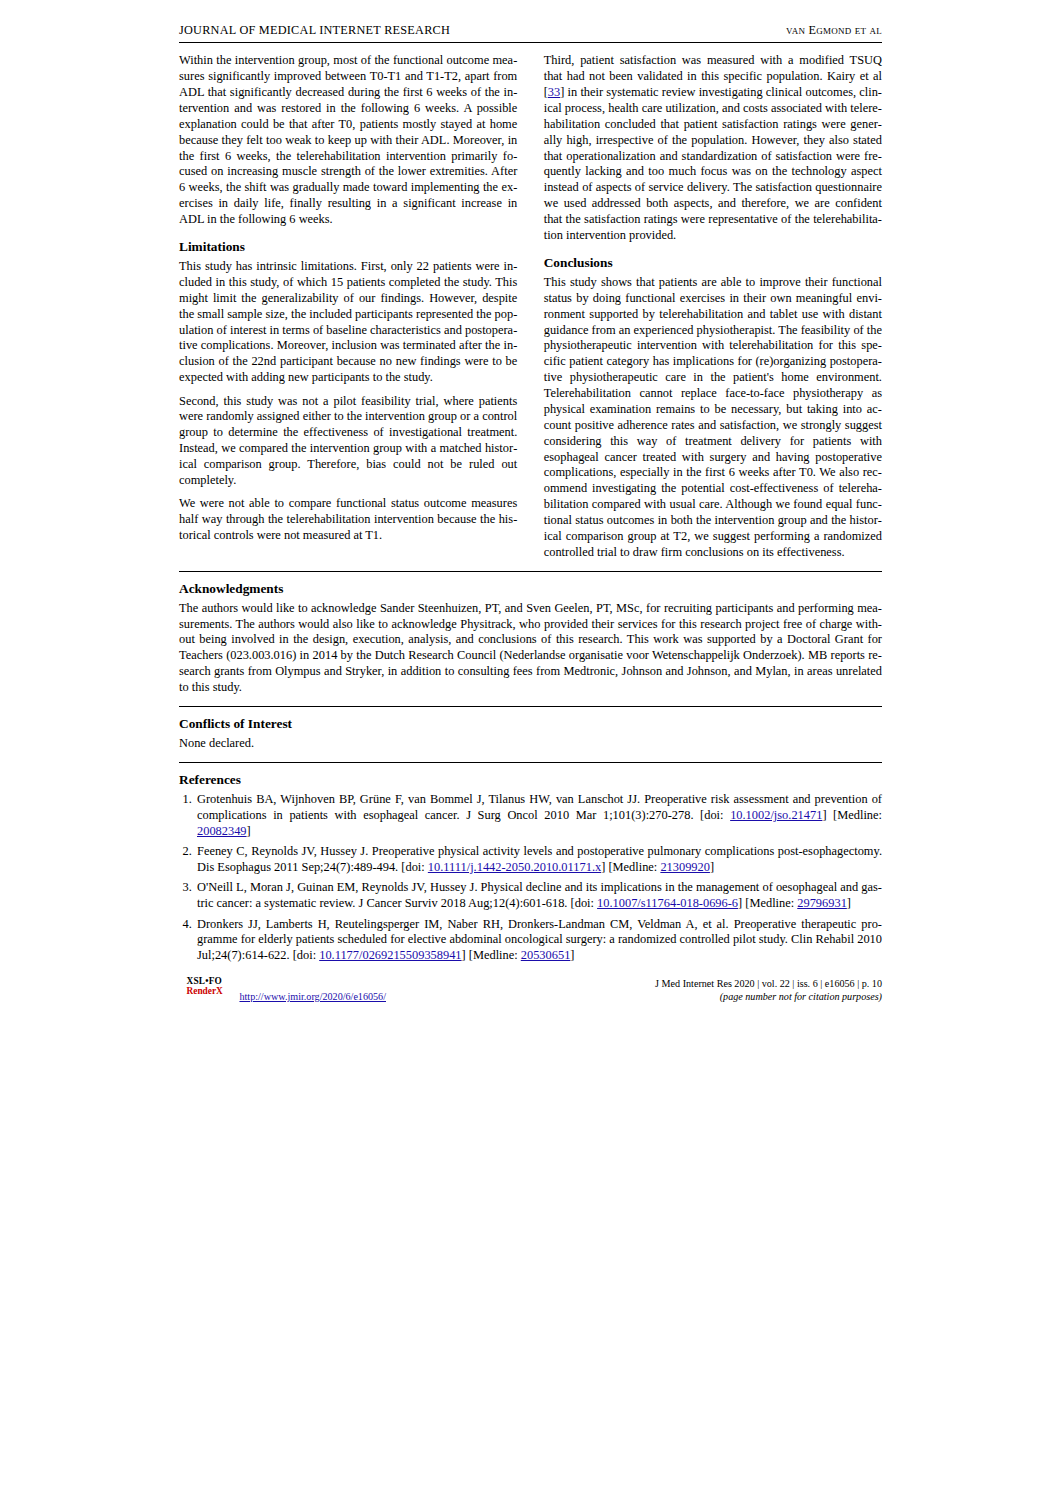Journal of Medical Internet Research van Egmond et al
Within the intervention group, most of the functional outcome measures significantly improved between T0-T1 and T1-T2, apart from ADL that significantly decreased during the first 6 weeks of the intervention and was restored in the following 6 weeks. A possible explanation could be that after T0, patients mostly stayed at home because they felt too weak to keep up with their ADL. Moreover, in the first 6 weeks, the telerehabilitation intervention primarily focused on increasing muscle strength of the lower extremities. After 6 weeks, the shift was gradually made toward implementing the exercises in daily life, finally resulting in a significant increase in ADL in the following 6 weeks.
Limitations
This study has intrinsic limitations. First, only 22 patients were included in this study, of which 15 patients completed the study. This might limit the generalizability of our findings. However, despite the small sample size, the included participants represented the population of interest in terms of baseline characteristics and postoperative complications. Moreover, inclusion was terminated after the inclusion of the 22nd participant because no new findings were to be expected with adding new participants to the study.
Second, this study was not a pilot feasibility trial, where patients were randomly assigned either to the intervention group or a control group to determine the effectiveness of investigational treatment. Instead, we compared the intervention group with a matched historical comparison group. Therefore, bias could not be ruled out completely.
We were not able to compare functional status outcome measures half way through the telerehabilitation intervention because the historical controls were not measured at T1.
Third, patient satisfaction was measured with a modified TSUQ that had not been validated in this specific population. Kairy et al [33] in their systematic review investigating clinical outcomes, clinical process, health care utilization, and costs associated with telerehabilitation concluded that patient satisfaction ratings were generally high, irrespective of the population. However, they also stated that operationalization and standardization of satisfaction were frequently lacking and too much focus was on the technology aspect instead of aspects of service delivery. The satisfaction questionnaire we used addressed both aspects, and therefore, we are confident that the satisfaction ratings were representative of the telerehabilitation intervention provided.
Conclusions
This study shows that patients are able to improve their functional status by doing functional exercises in their own meaningful environment supported by telerehabilitation and tablet use with distant guidance from an experienced physiotherapist. The feasibility of the physiotherapeutic intervention with telerehabilitation for this specific patient category has implications for (re)organizing postoperative physiotherapeutic care in the patient's home environment. Telerehabilitation cannot replace face-to-face physiotherapy as physical examination remains to be necessary, but taking into account positive adherence rates and satisfaction, we strongly suggest considering this way of treatment delivery for patients with esophageal cancer treated with surgery and having postoperative complications, especially in the first 6 weeks after T0. We also recommend investigating the potential cost-effectiveness of telerehabilitation compared with usual care. Although we found equal functional status outcomes in both the intervention group and the historical comparison group at T2, we suggest performing a randomized controlled trial to draw firm conclusions on its effectiveness.
Acknowledgments
The authors would like to acknowledge Sander Steenhuizen, PT, and Sven Geelen, PT, MSc, for recruiting participants and performing measurements. The authors would also like to acknowledge Physitrack, who provided their services for this research project free of charge without being involved in the design, execution, analysis, and conclusions of this research. This work was supported by a Doctoral Grant for Teachers (023.003.016) in 2014 by the Dutch Research Council (Nederlandse organisatie voor Wetenschappelijk Onderzoek). MB reports research grants from Olympus and Stryker, in addition to consulting fees from Medtronic, Johnson and Johnson, and Mylan, in areas unrelated to this study.
Conflicts of Interest
None declared.
References
Grotenhuis BA, Wijnhoven BP, Grüne F, van Bommel J, Tilanus HW, van Lanschot JJ. Preoperative risk assessment and prevention of complications in patients with esophageal cancer. J Surg Oncol 2010 Mar 1;101(3):270-278. [doi: 10.1002/jso.21471] [Medline: 20082349]
Feeney C, Reynolds JV, Hussey J. Preoperative physical activity levels and postoperative pulmonary complications post-esophagectomy. Dis Esophagus 2011 Sep;24(7):489-494. [doi: 10.1111/j.1442-2050.2010.01171.x] [Medline: 21309920]
O'Neill L, Moran J, Guinan EM, Reynolds JV, Hussey J. Physical decline and its implications in the management of oesophageal and gastric cancer: a systematic review. J Cancer Surviv 2018 Aug;12(4):601-618. [doi: 10.1007/s11764-018-0696-6] [Medline: 29796931]
Dronkers JJ, Lamberts H, Reutelingsperger IM, Naber RH, Dronkers-Landman CM, Veldman A, et al. Preoperative therapeutic programme for elderly patients scheduled for elective abdominal oncological surgery: a randomized controlled pilot study. Clin Rehabil 2010 Jul;24(7):614-622. [doi: 10.1177/0269215509358941] [Medline: 20530651]
XSL•FO
RenderX
http://www.jmir.org/2020/6/e16056/ J Med Internet Res 2020 | vol. 22 | iss. 6 | e16056 | p. 10
(page number not for citation purposes)